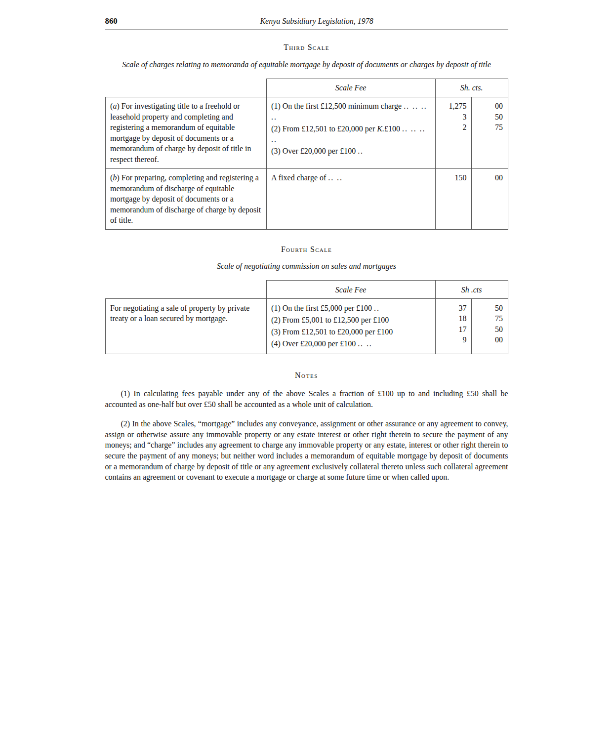860 Kenya Subsidiary Legislation, 1978
Third Scale
Scale of charges relating to memoranda of equitable mortgage by deposit of documents or charges by deposit of title
| | Scale Fee | Sh. cts. |
| --- | --- | --- |
| ( a ) For investigating title to a freehold or leasehold property and completing and registering a memorandum of equitable mortgage by deposit of documents or a memorandum of charge by deposit of title in respect thereof. | (1) On the first £12,500 minimum charge .. .. .. .. (2) From £12,501 to £20,000 per K. £100 .. .. .. .. (3) Over £20,000 per £100 .. | 1,275 3 2 | 00 50 75 |
| ( b ) For preparing, completing and registering a memorandum of discharge of equitable mortgage by deposit of documents or a memorandum of discharge of charge by deposit of title. | A fixed charge of .. .. | 150 | 00 |
Fourth Scale
Scale of negotiating commission on sales and mortgages
| | Scale Fee | Sh .cts |
| --- | --- | --- |
| For negotiating a sale of property by private treaty or a loan secured by mortgage. | (1) On the first £5,000 per £100 .. (2) From £5,001 to £12,500 per £100 (3) From £12,501 to £20,000 per £100 (4) Over £20,000 per £100 .. .. | 37 18 17 9 | 50 75 50 00 |
Notes
(1) In calculating fees payable under any of the above Scales a fraction of £100 up to and including £50 shall be accounted as one-half but over £50 shall be accounted as a whole unit of calculation.
(2) In the above Scales, “mortgage” includes any conveyance, assignment or other assurance or any agreement to convey, assign or otherwise assure any immovable property or any estate interest or other right therein to secure the payment of any moneys; and “charge” includes any agreement to charge any immovable property or any estate, interest or other right therein to secure the payment of any moneys; but neither word includes a memorandum of equitable mortgage by deposit of documents or a memorandum of charge by deposit of title or any agreement exclusively collateral thereto unless such collateral agreement contains an agreement or covenant to execute a mortgage or charge at some future time or when called upon.